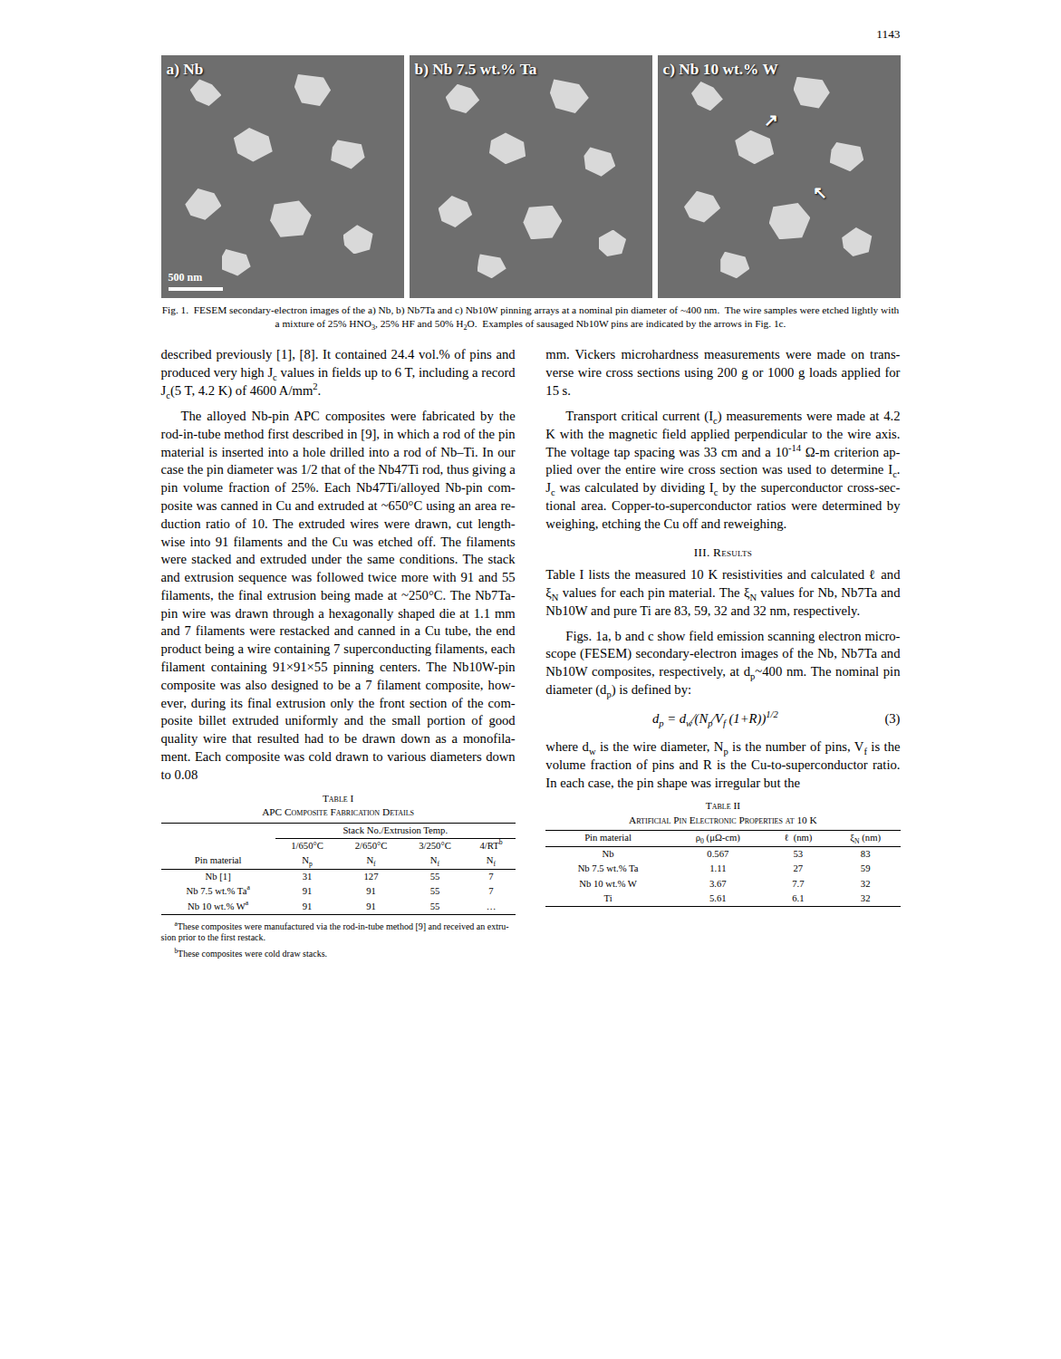1143
a) Nb 500 nm
b) Nb 7.5 wt.% Ta
c) Nb 10 wt.% W
↗ ↖
Fig. 1. FESEM secondary-electron images of the a) Nb, b) Nb7Ta and c) Nb10W pinning arrays at a nominal pin diameter of ~400 nm. The wire samples were etched lightly with a mixture of 25% HNO3, 25% HF and 50% H2O. Examples of sausaged Nb10W pins are indicated by the arrows in Fig. 1c.
described previously [1], [8]. It contained 24.4 vol.% of pins and produced very high Jc values in fields up to 6 T, including a record Jc(5 T, 4.2 K) of 4600 A/mm2.
The alloyed Nb-pin APC composites were fabricated by the rod-in-tube method first described in [9], in which a rod of the pin material is inserted into a hole drilled into a rod of Nb–Ti. In our case the pin diameter was 1/2 that of the Nb47Ti rod, thus giving a pin volume fraction of 25%. Each Nb47Ti/alloyed Nb-pin composite was canned in Cu and extruded at ~650°C using an area reduction ratio of 10. The extruded wires were drawn, cut lengthwise into 91 filaments and the Cu was etched off. The filaments were stacked and extruded under the same conditions. The stack and extrusion sequence was followed twice more with 91 and 55 filaments, the final extrusion being made at ~250°C. The Nb7Ta-pin wire was drawn through a hexagonally shaped die at 1.1 mm and 7 filaments were restacked and canned in a Cu tube, the end product being a wire containing 7 superconducting filaments, each filament containing 91×91×55 pinning centers. The Nb10W-pin composite was also designed to be a 7 filament composite, however, during its final extrusion only the front section of the composite billet extruded uniformly and the small portion of good quality wire that resulted had to be drawn down as a monofilament. Each composite was cold drawn to various diameters down to 0.08
Table I APC Composite Fabrication Details
| | Stack No./Extrusion Temp. |
| | 1/650°C | 2/650°C | 3/250°C | 4/RT b |
| Pin material | N p | N f | N f | N f |
| Nb [1] | 31 | 127 | 55 | 7 |
| Nb 7.5 wt.% Ta a | 91 | 91 | 55 | 7 |
| Nb 10 wt.% W a | 91 | 91 | 55 | … |
aThese composites were manufactured via the rod-in-tube method [9] and received an extrusion prior to the first restack.
bThese composites were cold draw stacks.
mm. Vickers microhardness measurements were made on transverse wire cross sections using 200 g or 1000 g loads applied for 15 s.
Transport critical current (Ic) measurements were made at 4.2 K with the magnetic field applied perpendicular to the wire axis. The voltage tap spacing was 33 cm and a 10-14 Ω-m criterion applied over the entire wire cross section was used to determine Ic. Jc was calculated by dividing Ic by the superconductor cross-sectional area. Copper-to-superconductor ratios were determined by weighing, etching the Cu off and reweighing.
III. Results
Table I lists the measured 10 K resistivities and calculated ℓ and ξN values for each pin material. The ξN values for Nb, Nb7Ta and Nb10W and pure Ti are 83, 59, 32 and 32 nm, respectively.
Figs. 1a, b and c show field emission scanning electron microscope (FESEM) secondary-electron images of the Nb, Nb7Ta and Nb10W composites, respectively, at dp~400 nm. The nominal pin diameter (dp) is defined by:
dp = dw⁄(Np⁄Vf (1+R))1/2 (3)
where dw is the wire diameter, Np is the number of pins, Vf is the volume fraction of pins and R is the Cu-to-superconductor ratio. In each case, the pin shape was irregular but the
Table II Artificial Pin Electronic Properties at 10 K
| Pin material | ρ 0 (μΩ-cm) | ℓ (nm) | ξ N (nm) |
| Nb | 0.567 | 53 | 83 |
| Nb 7.5 wt.% Ta | 1.11 | 27 | 59 |
| Nb 10 wt.% W | 3.67 | 7.7 | 32 |
| Ti | 5.61 | 6.1 | 32 |